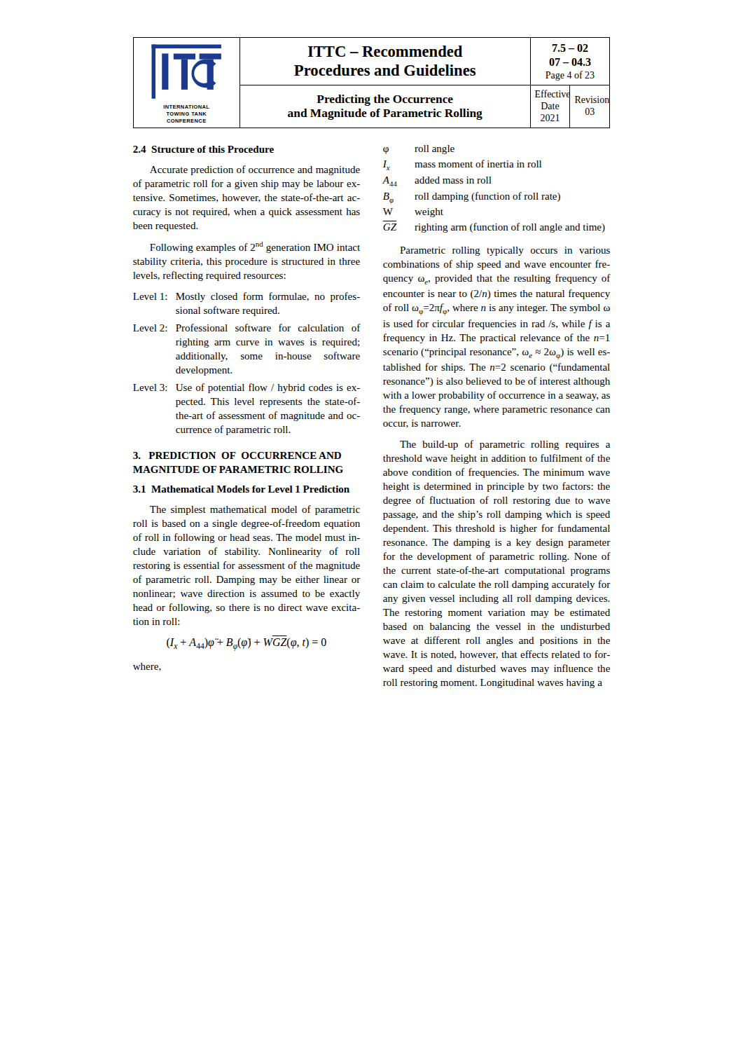| INTERNATIONAL TOWING TANK CONFERENCE | ITTC – Recommended Procedures and Guidelines | 7.5 – 02 07 – 04.3 Page 4 of 23 |
| Predicting the Occurrence and Magnitude of Parametric Rolling | Effective Date 2021 | Revision 03 |
2.4 Structure of this Procedure
Accurate prediction of occurrence and magnitude of parametric roll for a given ship may be labour extensive. Sometimes, however, the state-of-the-art accuracy is not required, when a quick assessment has been requested.
Following examples of 2nd generation IMO intact stability criteria, this procedure is structured in three levels, reflecting required resources:
Level 1:
Mostly closed form formulae, no professional software required.
Level 2:
Professional software for calculation of righting arm curve in waves is required; additionally, some in-house software development.
Level 3:
Use of potential flow / hybrid codes is expected. This level represents the state-of-the-art of assessment of magnitude and occurrence of parametric roll.
3. PREDICTION OF OCCURRENCE AND MAGNITUDE OF PARAMETRIC ROLLING
3.1 Mathematical Models for Level 1 Prediction
The simplest mathematical model of parametric roll is based on a single degree-of-freedom equation of roll in following or head seas. The model must include variation of stability. Nonlinearity of roll restoring is essential for assessment of the magnitude of parametric roll. Damping may be either linear or nonlinear; wave direction is assumed to be exactly head or following, so there is no direct wave excitation in roll:
(Ix + A44)φ̈ + Bφ(φ̇) + WGZ(φ, t) = 0
where,
| φ | roll angle |
| I x | mass moment of inertia in roll |
| A 44 | added mass in roll |
| B φ | roll damping (function of roll rate) |
| W | weight |
| GZ | righting arm (function of roll angle and time) |
Parametric rolling typically occurs in various combinations of ship speed and wave encounter frequency ωe, provided that the resulting frequency of encounter is near to (2/n) times the natural frequency of roll ωφ=2πfφ, where n is any integer. The symbol ω is used for circular frequencies in rad /s, while f is a frequency in Hz. The practical relevance of the n=1 scenario (“principal resonance”, ωe ≈ 2ωφ) is well established for ships. The n=2 scenario (“fundamental resonance”) is also believed to be of interest although with a lower probability of occurrence in a seaway, as the frequency range, where parametric resonance can occur, is narrower.
The build-up of parametric rolling requires a threshold wave height in addition to fulfilment of the above condition of frequencies. The minimum wave height is determined in principle by two factors: the degree of fluctuation of roll restoring due to wave passage, and the ship’s roll damping which is speed dependent. This threshold is higher for fundamental resonance. The damping is a key design parameter for the development of parametric rolling. None of the current state-of-the-art computational programs can claim to calculate the roll damping accurately for any given vessel including all roll damping devices. The restoring moment variation may be estimated based on balancing the vessel in the undisturbed wave at different roll angles and positions in the wave. It is noted, however, that effects related to forward speed and disturbed waves may influence the roll restoring moment. Longitudinal waves having a